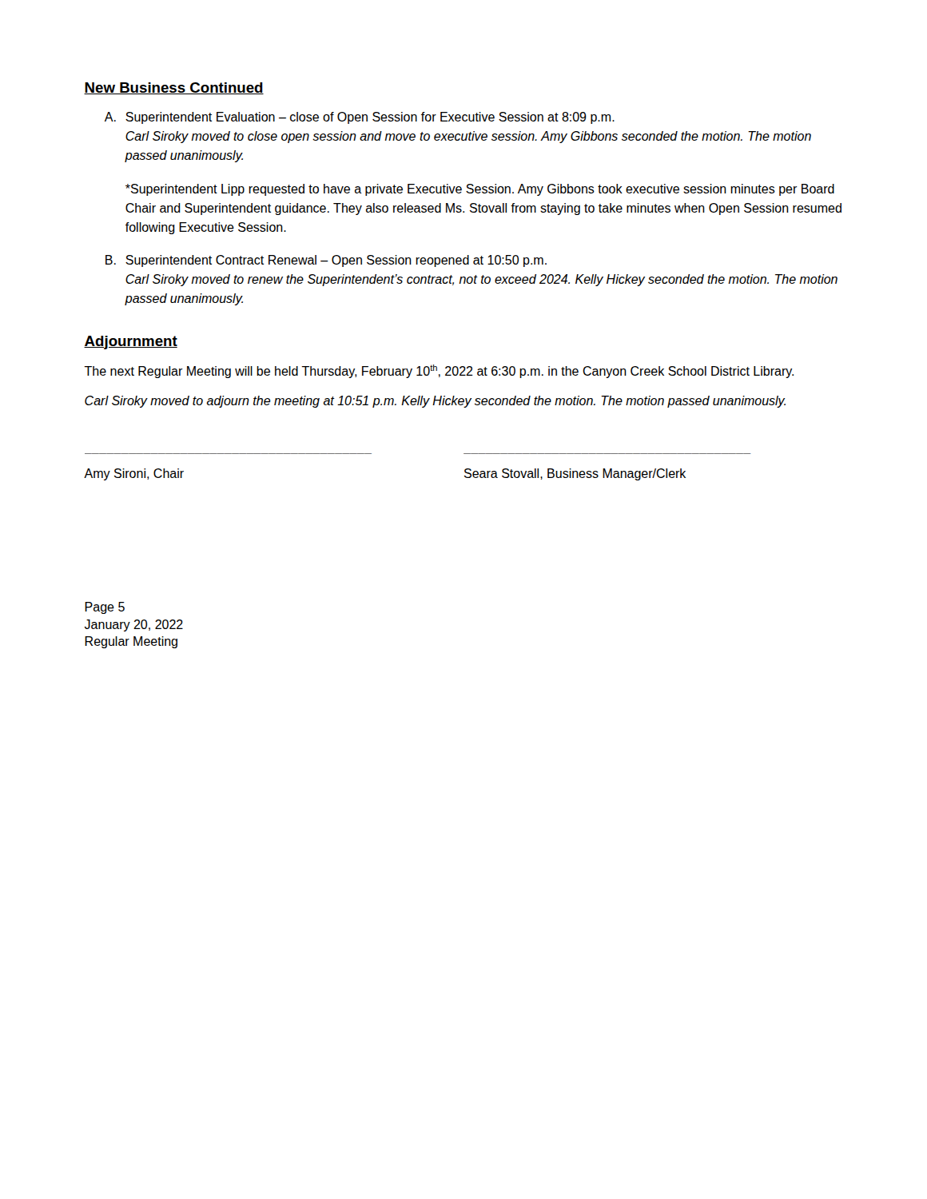New Business Continued
Superintendent Evaluation – close of Open Session for Executive Session at 8:09 p.m. Carl Siroky moved to close open session and move to executive session. Amy Gibbons seconded the motion. The motion passed unanimously. *Superintendent Lipp requested to have a private Executive Session. Amy Gibbons took executive session minutes per Board Chair and Superintendent guidance. They also released Ms. Stovall from staying to take minutes when Open Session resumed following Executive Session.
Superintendent Contract Renewal – Open Session reopened at 10:50 p.m. Carl Siroky moved to renew the Superintendent’s contract, not to exceed 2024. Kelly Hickey seconded the motion. The motion passed unanimously.
Adjournment
The next Regular Meeting will be held Thursday, February 10th, 2022 at 6:30 p.m. in the Canyon Creek School District Library.
Carl Siroky moved to adjourn the meeting at 10:51 p.m. Kelly Hickey seconded the motion. The motion passed unanimously.
| _______________________________________ | _______________________________________ |
| Amy Sironi, Chair | Seara Stovall, Business Manager/Clerk |
Page 5
January 20, 2022
Regular Meeting